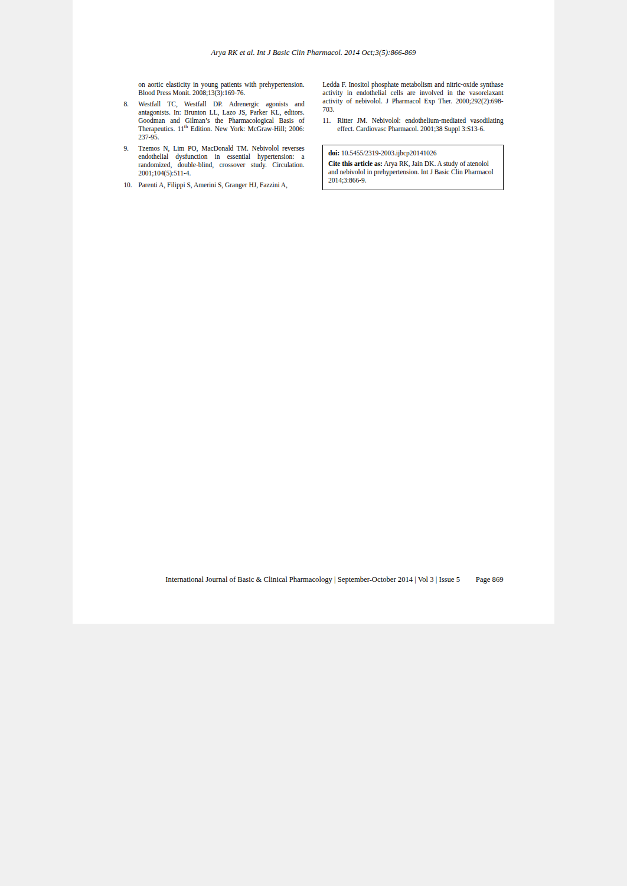Arya RK et al. Int J Basic Clin Pharmacol. 2014 Oct;3(5):866-869
on aortic elasticity in young patients with prehypertension. Blood Press Monit. 2008;13(3):169-76.
8. Westfall TC, Westfall DP. Adrenergic agonists and antagonists. In: Brunton LL, Lazo JS, Parker KL, editors. Goodman and Gilman’s the Pharmacological Basis of Therapeutics. 11th Edition. New York: McGraw-Hill; 2006: 237-95.
9. Tzemos N, Lim PO, MacDonald TM. Nebivolol reverses endothelial dysfunction in essential hypertension: a randomized, double-blind, crossover study. Circulation. 2001;104(5):511-4.
10. Parenti A, Filippi S, Amerini S, Granger HJ, Fazzini A,
Ledda F. Inositol phosphate metabolism and nitric-oxide synthase activity in endothelial cells are involved in the vasorelaxant activity of nebivolol. J Pharmacol Exp Ther. 2000;292(2):698-703.
11. Ritter JM. Nebivolol: endothelium-mediated vasodilating effect. Cardiovasc Pharmacol. 2001;38 Suppl 3:S13-6.
doi: 10.5455/2319-2003.ijbcp20141026
Cite this article as: Arya RK, Jain DK. A study of atenolol and nebivolol in prehypertension. Int J Basic Clin Pharmacol 2014;3:866-9.
International Journal of Basic & Clinical Pharmacology | September-October 2014 | Vol 3 | Issue 5Page 869